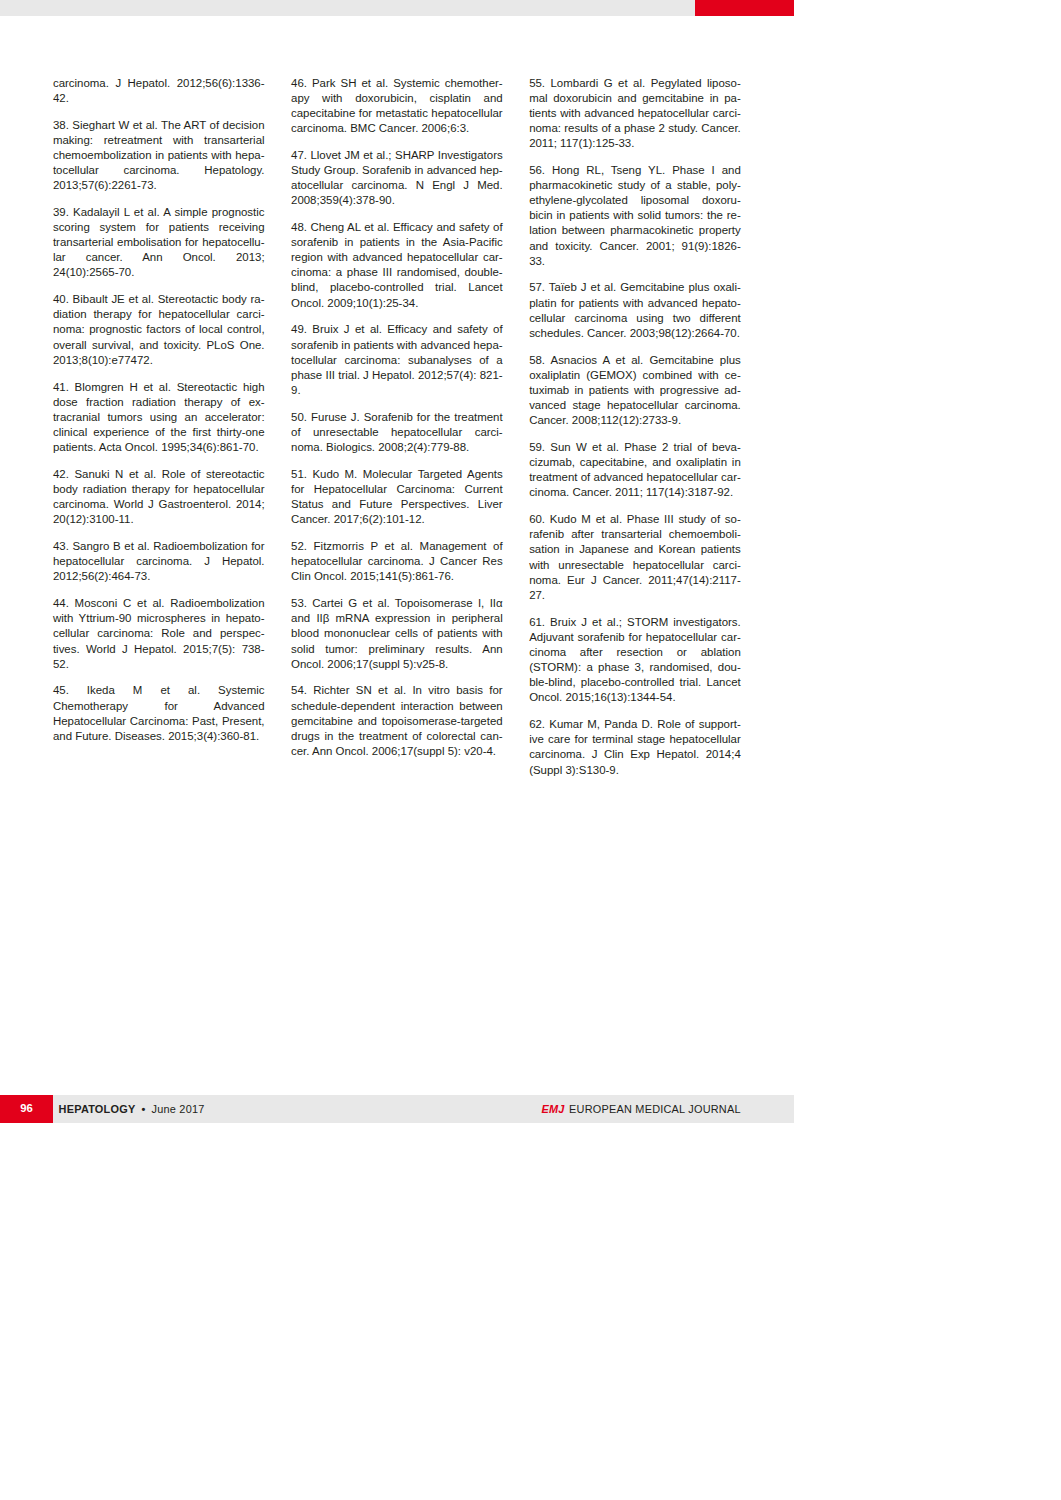carcinoma. J Hepatol. 2012;56(6):1336-42.
38. Sieghart W et al. The ART of decision making: retreatment with transarterial chemoembolization in patients with hepatocellular carcinoma. Hepatology. 2013;57(6):2261-73.
39. Kadalayil L et al. A simple prognostic scoring system for patients receiving transarterial embolisation for hepatocellular cancer. Ann Oncol. 2013; 24(10):2565-70.
40. Bibault JE et al. Stereotactic body radiation therapy for hepatocellular carcinoma: prognostic factors of local control, overall survival, and toxicity. PLoS One. 2013;8(10):e77472.
41. Blomgren H et al. Stereotactic high dose fraction radiation therapy of extracranial tumors using an accelerator: clinical experience of the first thirty-one patients. Acta Oncol. 1995;34(6):861-70.
42. Sanuki N et al. Role of stereotactic body radiation therapy for hepatocellular carcinoma. World J Gastroenterol. 2014; 20(12):3100-11.
43. Sangro B et al. Radioembolization for hepatocellular carcinoma. J Hepatol. 2012;56(2):464-73.
44. Mosconi C et al. Radioembolization with Yttrium-90 microspheres in hepatocellular carcinoma: Role and perspectives. World J Hepatol. 2015;7(5): 738-52.
45. Ikeda M et al. Systemic Chemotherapy for Advanced Hepatocellular Carcinoma: Past, Present, and Future. Diseases. 2015;3(4):360-81.
46. Park SH et al. Systemic chemotherapy with doxorubicin, cisplatin and capecitabine for metastatic hepatocellular carcinoma. BMC Cancer. 2006;6:3.
47. Llovet JM et al.; SHARP Investigators Study Group. Sorafenib in advanced hepatocellular carcinoma. N Engl J Med. 2008;359(4):378-90.
48. Cheng AL et al. Efficacy and safety of sorafenib in patients in the Asia-Pacific region with advanced hepatocellular carcinoma: a phase III randomised, double-blind, placebo-controlled trial. Lancet Oncol. 2009;10(1):25-34.
49. Bruix J et al. Efficacy and safety of sorafenib in patients with advanced hepatocellular carcinoma: subanalyses of a phase III trial. J Hepatol. 2012;57(4): 821-9.
50. Furuse J. Sorafenib for the treatment of unresectable hepatocellular carcinoma. Biologics. 2008;2(4):779-88.
51. Kudo M. Molecular Targeted Agents for Hepatocellular Carcinoma: Current Status and Future Perspectives. Liver Cancer. 2017;6(2):101-12.
52. Fitzmorris P et al. Management of hepatocellular carcinoma. J Cancer Res Clin Oncol. 2015;141(5):861-76.
53. Cartei G et al. Topoisomerase I, IIα and IIβ mRNA expression in peripheral blood mononuclear cells of patients with solid tumor: preliminary results. Ann Oncol. 2006;17(suppl 5):v25-8.
54. Richter SN et al. In vitro basis for schedule-dependent interaction between gemcitabine and topoisomerase-targeted drugs in the treatment of colorectal cancer. Ann Oncol. 2006;17(suppl 5): v20-4.
55. Lombardi G et al. Pegylated liposomal doxorubicin and gemcitabine in patients with advanced hepatocellular carcinoma: results of a phase 2 study. Cancer. 2011; 117(1):125-33.
56. Hong RL, Tseng YL. Phase I and pharmacokinetic study of a stable, polyethylene-glycolated liposomal doxorubicin in patients with solid tumors: the relation between pharmacokinetic property and toxicity. Cancer. 2001; 91(9):1826-33.
57. Taïeb J et al. Gemcitabine plus oxaliplatin for patients with advanced hepatocellular carcinoma using two different schedules. Cancer. 2003;98(12):2664-70.
58. Asnacios A et al. Gemcitabine plus oxaliplatin (GEMOX) combined with cetuximab in patients with progressive advanced stage hepatocellular carcinoma. Cancer. 2008;112(12):2733-9.
59. Sun W et al. Phase 2 trial of bevacizumab, capecitabine, and oxaliplatin in treatment of advanced hepatocellular carcinoma. Cancer. 2011; 117(14):3187-92.
60. Kudo M et al. Phase III study of sorafenib after transarterial chemoembolisation in Japanese and Korean patients with unresectable hepatocellular carcinoma. Eur J Cancer. 2011;47(14):2117-27.
61. Bruix J et al.; STORM investigators. Adjuvant sorafenib for hepatocellular carcinoma after resection or ablation (STORM): a phase 3, randomised, double-blind, placebo-controlled trial. Lancet Oncol. 2015;16(13):1344-54.
62. Kumar M, Panda D. Role of supportive care for terminal stage hepatocellular carcinoma. J Clin Exp Hepatol. 2014;4 (Suppl 3):S130-9.
96
HEPATOLOGY•June 2017
EMJ EUROPEAN MEDICAL JOURNAL